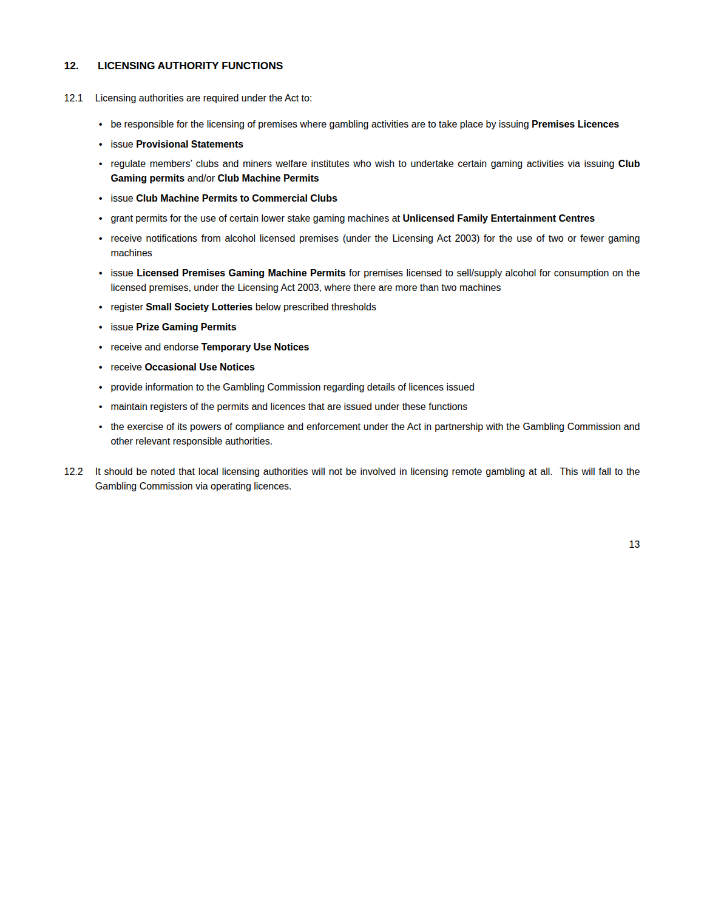12. LICENSING AUTHORITY FUNCTIONS
12.1 Licensing authorities are required under the Act to:
be responsible for the licensing of premises where gambling activities are to take place by issuing Premises Licences
issue Provisional Statements
regulate members’ clubs and miners welfare institutes who wish to undertake certain gaming activities via issuing Club Gaming permits and/or Club Machine Permits
issue Club Machine Permits to Commercial Clubs
grant permits for the use of certain lower stake gaming machines at Unlicensed Family Entertainment Centres
receive notifications from alcohol licensed premises (under the Licensing Act 2003) for the use of two or fewer gaming machines
issue Licensed Premises Gaming Machine Permits for premises licensed to sell/supply alcohol for consumption on the licensed premises, under the Licensing Act 2003, where there are more than two machines
register Small Society Lotteries below prescribed thresholds
issue Prize Gaming Permits
receive and endorse Temporary Use Notices
receive Occasional Use Notices
provide information to the Gambling Commission regarding details of licences issued
maintain registers of the permits and licences that are issued under these functions
the exercise of its powers of compliance and enforcement under the Act in partnership with the Gambling Commission and other relevant responsible authorities.
12.2 It should be noted that local licensing authorities will not be involved in licensing remote gambling at all. This will fall to the Gambling Commission via operating licences.
13